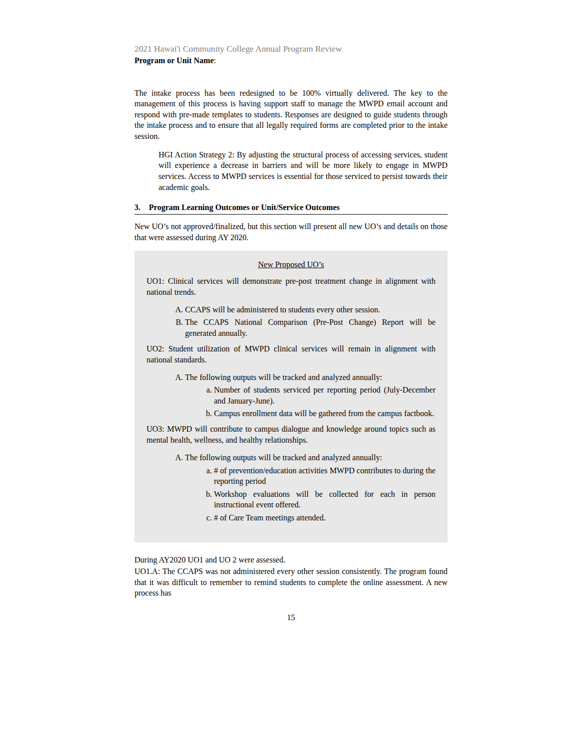2021 Hawai'i Community College Annual Program Review
Program or Unit Name:
The intake process has been redesigned to be 100% virtually delivered. The key to the management of this process is having support staff to manage the MWPD email account and respond with pre-made templates to students. Responses are designed to guide students through the intake process and to ensure that all legally required forms are completed prior to the intake session.
HGI Action Strategy 2: By adjusting the structural process of accessing services, student will experience a decrease in barriers and will be more likely to engage in MWPD services. Access to MWPD services is essential for those serviced to persist towards their academic goals.
3. Program Learning Outcomes or Unit/Service Outcomes
New UO’s not approved/finalized, but this section will present all new UO’s and details on those that were assessed during AY 2020.
New Proposed UO’s
UO1: Clinical services will demonstrate pre-post treatment change in alignment with national trends.
CCAPS will be administered to students every other session.
The CCAPS National Comparison (Pre-Post Change) Report will be generated annually.
UO2: Student utilization of MWPD clinical services will remain in alignment with national standards.
The following outputs will be tracked and analyzed annually:
Number of students serviced per reporting period (July-December and January-June).
Campus enrollment data will be gathered from the campus factbook.
UO3: MWPD will contribute to campus dialogue and knowledge around topics such as mental health, wellness, and healthy relationships.
The following outputs will be tracked and analyzed annually:
# of prevention/education activities MWPD contributes to during the reporting period
Workshop evaluations will be collected for each in person instructional event offered.
# of Care Team meetings attended.
During AY2020 UO1 and UO 2 were assessed.
UO1.A: The CCAPS was not administered every other session consistently. The program found that it was difficult to remember to remind students to complete the online assessment. A new process has
15